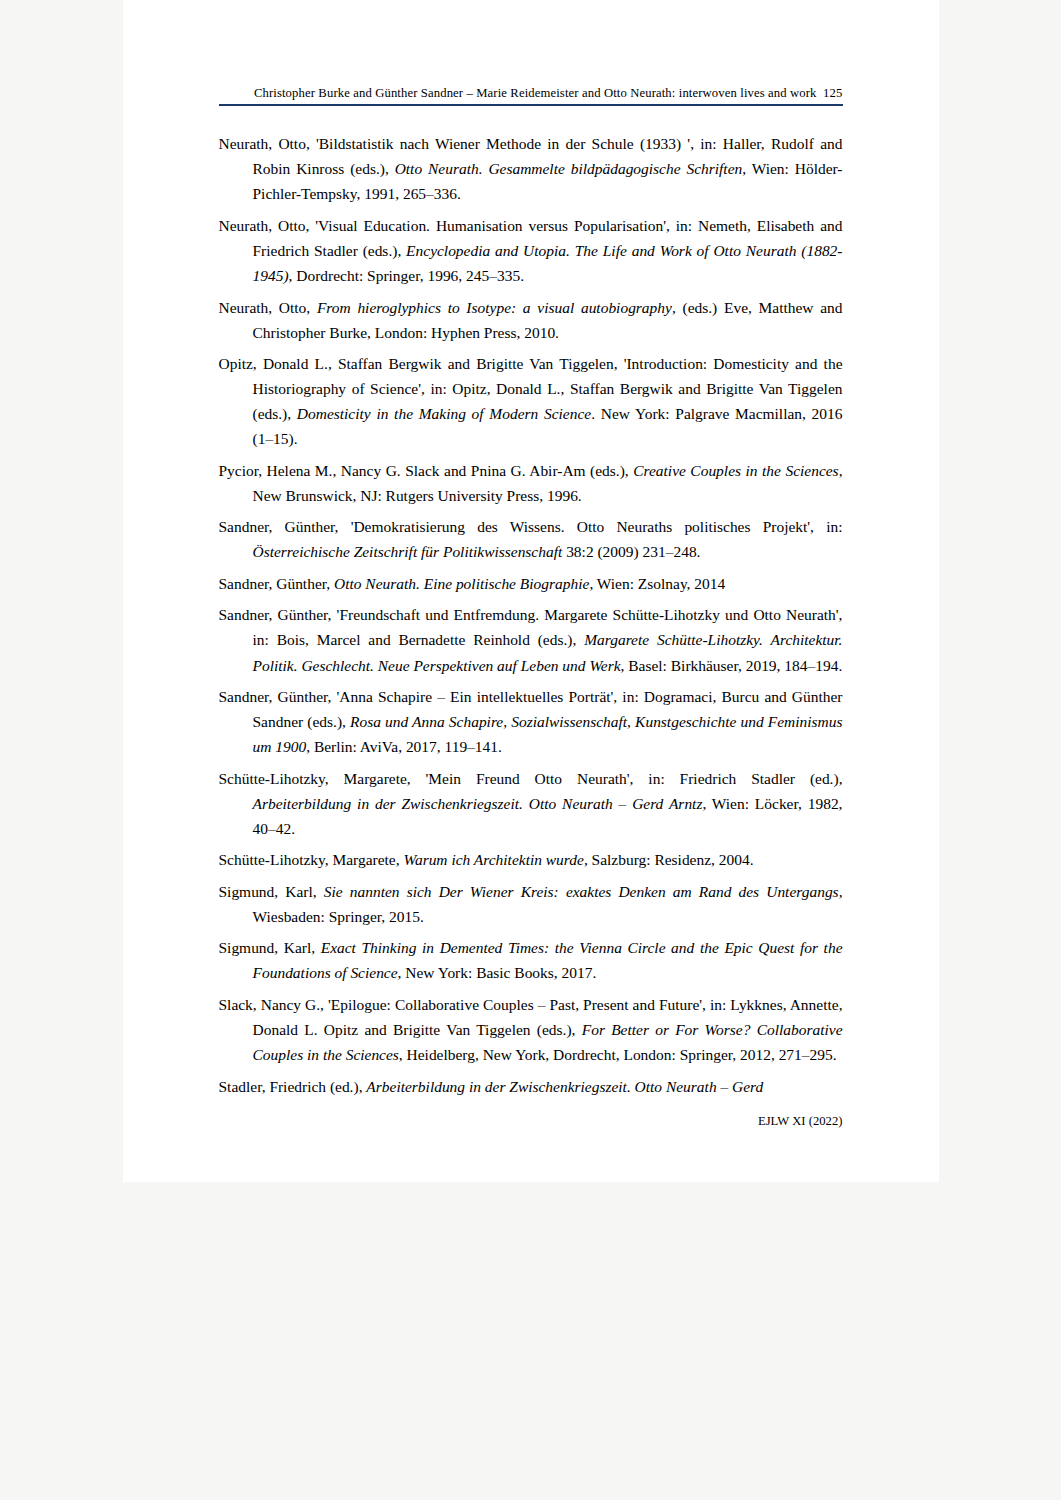Christopher Burke and Günther Sandner – Marie Reidemeister and Otto Neurath: interwoven lives and work 125
Neurath, Otto, 'Bildstatistik nach Wiener Methode in der Schule (1933) ', in: Haller, Rudolf and Robin Kinross (eds.), Otto Neurath. Gesammelte bildpädagogische Schriften, Wien: Hölder-Pichler-Tempsky, 1991, 265–336.
Neurath, Otto, 'Visual Education. Humanisation versus Popularisation', in: Nemeth, Elisabeth and Friedrich Stadler (eds.), Encyclopedia and Utopia. The Life and Work of Otto Neurath (1882-1945), Dordrecht: Springer, 1996, 245–335.
Neurath, Otto, From hieroglyphics to Isotype: a visual autobiography, (eds.) Eve, Matthew and Christopher Burke, London: Hyphen Press, 2010.
Opitz, Donald L., Staffan Bergwik and Brigitte Van Tiggelen, 'Introduction: Domesticity and the Historiography of Science', in: Opitz, Donald L., Staffan Bergwik and Brigitte Van Tiggelen (eds.), Domesticity in the Making of Modern Science. New York: Palgrave Macmillan, 2016 (1–15).
Pycior, Helena M., Nancy G. Slack and Pnina G. Abir-Am (eds.), Creative Couples in the Sciences, New Brunswick, NJ: Rutgers University Press, 1996.
Sandner, Günther, 'Demokratisierung des Wissens. Otto Neuraths politisches Projekt', in: Österreichische Zeitschrift für Politikwissenschaft 38:2 (2009) 231–248.
Sandner, Günther, Otto Neurath. Eine politische Biographie, Wien: Zsolnay, 2014
Sandner, Günther, 'Freundschaft und Entfremdung. Margarete Schütte-Lihotzky und Otto Neurath', in: Bois, Marcel and Bernadette Reinhold (eds.), Margarete Schütte-Lihotzky. Architektur. Politik. Geschlecht. Neue Perspektiven auf Leben und Werk, Basel: Birkhäuser, 2019, 184–194.
Sandner, Günther, 'Anna Schapire – Ein intellektuelles Porträt', in: Dogramaci, Burcu and Günther Sandner (eds.), Rosa und Anna Schapire, Sozialwissenschaft, Kunstgeschichte und Feminismus um 1900, Berlin: AviVa, 2017, 119–141.
Schütte-Lihotzky, Margarete, 'Mein Freund Otto Neurath', in: Friedrich Stadler (ed.), Arbeiterbildung in der Zwischenkriegszeit. Otto Neurath – Gerd Arntz, Wien: Löcker, 1982, 40–42.
Schütte-Lihotzky, Margarete, Warum ich Architektin wurde, Salzburg: Residenz, 2004.
Sigmund, Karl, Sie nannten sich Der Wiener Kreis: exaktes Denken am Rand des Untergangs, Wiesbaden: Springer, 2015.
Sigmund, Karl, Exact Thinking in Demented Times: the Vienna Circle and the Epic Quest for the Foundations of Science, New York: Basic Books, 2017.
Slack, Nancy G., 'Epilogue: Collaborative Couples – Past, Present and Future', in: Lykknes, Annette, Donald L. Opitz and Brigitte Van Tiggelen (eds.), For Better or For Worse? Collaborative Couples in the Sciences, Heidelberg, New York, Dordrecht, London: Springer, 2012, 271–295.
Stadler, Friedrich (ed.), Arbeiterbildung in der Zwischenkriegszeit. Otto Neurath – Gerd
EJLW XI (2022)